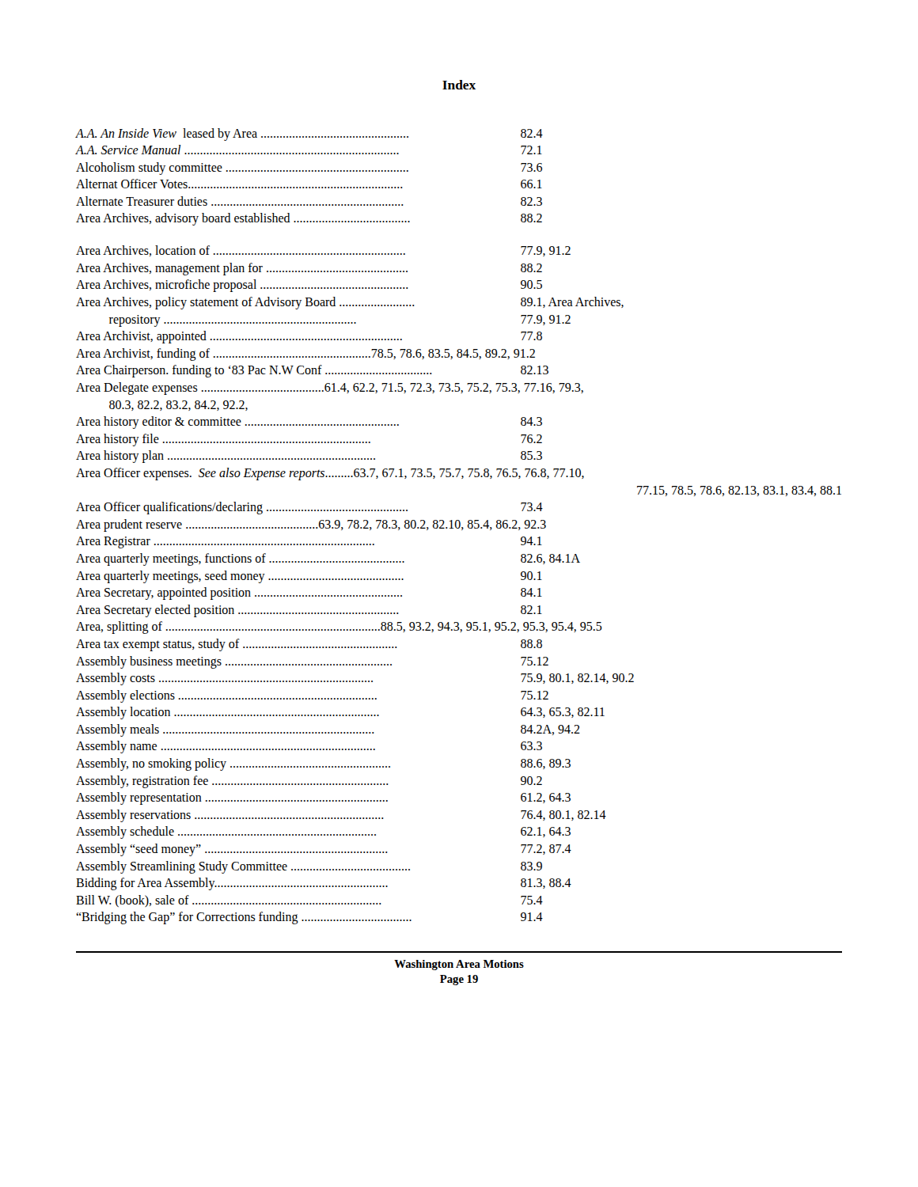Index
| A.A. An Inside View leased by Area ............................................... | 82.4 |
| A.A. Service Manual .................................................................... | 72.1 |
| Alcoholism study committee .......................................................... | 73.6 |
| Alternat Officer Votes.................................................................... | 66.1 |
| Alternate Treasurer duties ............................................................. | 82.3 |
| Area Archives, advisory board established ..................................... | 88.2 |
| Area Archives, location of ............................................................. | 77.9, 91.2 |
| Area Archives, management plan for ............................................. | 88.2 |
| Area Archives, microfiche proposal ............................................... | 90.5 |
| Area Archives, policy statement of Advisory Board ........................ | 89.1, Area Archives, |
| repository ............................................................. | 77.9, 91.2 |
| Area Archivist, appointed ............................................................. | 77.8 |
| Area Archivist, funding of ..................................................78.5, 78.6, 83.5, 84.5, 89.2, 91.2 |
| Area Chairperson. funding to ‘83 Pac N.W Conf .................................. | 82.13 |
| Area Delegate expenses .......................................61.4, 62.2, 71.5, 72.3, 73.5, 75.2, 75.3, 77.16, 79.3, |
| 80.3, 82.2, 83.2, 84.2, 92.2, |
| Area history editor & committee ................................................. | 84.3 |
| Area history file .................................................................. | 76.2 |
| Area history plan .................................................................. | 85.3 |
| Area Officer expenses. See also Expense reports .........63.7, 67.1, 73.5, 75.7, 75.8, 76.5, 76.8, 77.10, |
| 77.15, 78.5, 78.6, 82.13, 83.1, 83.4, 88.1 |
| Area Officer qualifications/declaring ............................................. | 73.4 |
| Area prudent reserve ..........................................63.9, 78.2, 78.3, 80.2, 82.10, 85.4, 86.2, 92.3 |
| Area Registrar ...................................................................... | 94.1 |
| Area quarterly meetings, functions of ........................................... | 82.6, 84.1A |
| Area quarterly meetings, seed money ........................................... | 90.1 |
| Area Secretary, appointed position ............................................... | 84.1 |
| Area Secretary elected position ................................................... | 82.1 |
| Area, splitting of ....................................................................88.5, 93.2, 94.3, 95.1, 95.2, 95.3, 95.4, 95.5 |
| Area tax exempt status, study of ................................................. | 88.8 |
| Assembly business meetings ..................................................... | 75.12 |
| Assembly costs .................................................................... | 75.9, 80.1, 82.14, 90.2 |
| Assembly elections ............................................................... | 75.12 |
| Assembly location ................................................................. | 64.3, 65.3, 82.11 |
| Assembly meals ................................................................... | 84.2A, 94.2 |
| Assembly name .................................................................... | 63.3 |
| Assembly, no smoking policy ................................................... | 88.6, 89.3 |
| Assembly, registration fee ........................................................ | 90.2 |
| Assembly representation .......................................................... | 61.2, 64.3 |
| Assembly reservations ............................................................ | 76.4, 80.1, 82.14 |
| Assembly schedule ............................................................... | 62.1, 64.3 |
| Assembly “seed money” .......................................................... | 77.2, 87.4 |
| Assembly Streamlining Study Committee ...................................... | 83.9 |
| Bidding for Area Assembly....................................................... | 81.3, 88.4 |
| Bill W. (book), sale of ............................................................ | 75.4 |
| “Bridging the Gap” for Corrections funding ................................... | 91.4 |
Washington Area Motions
Page 19